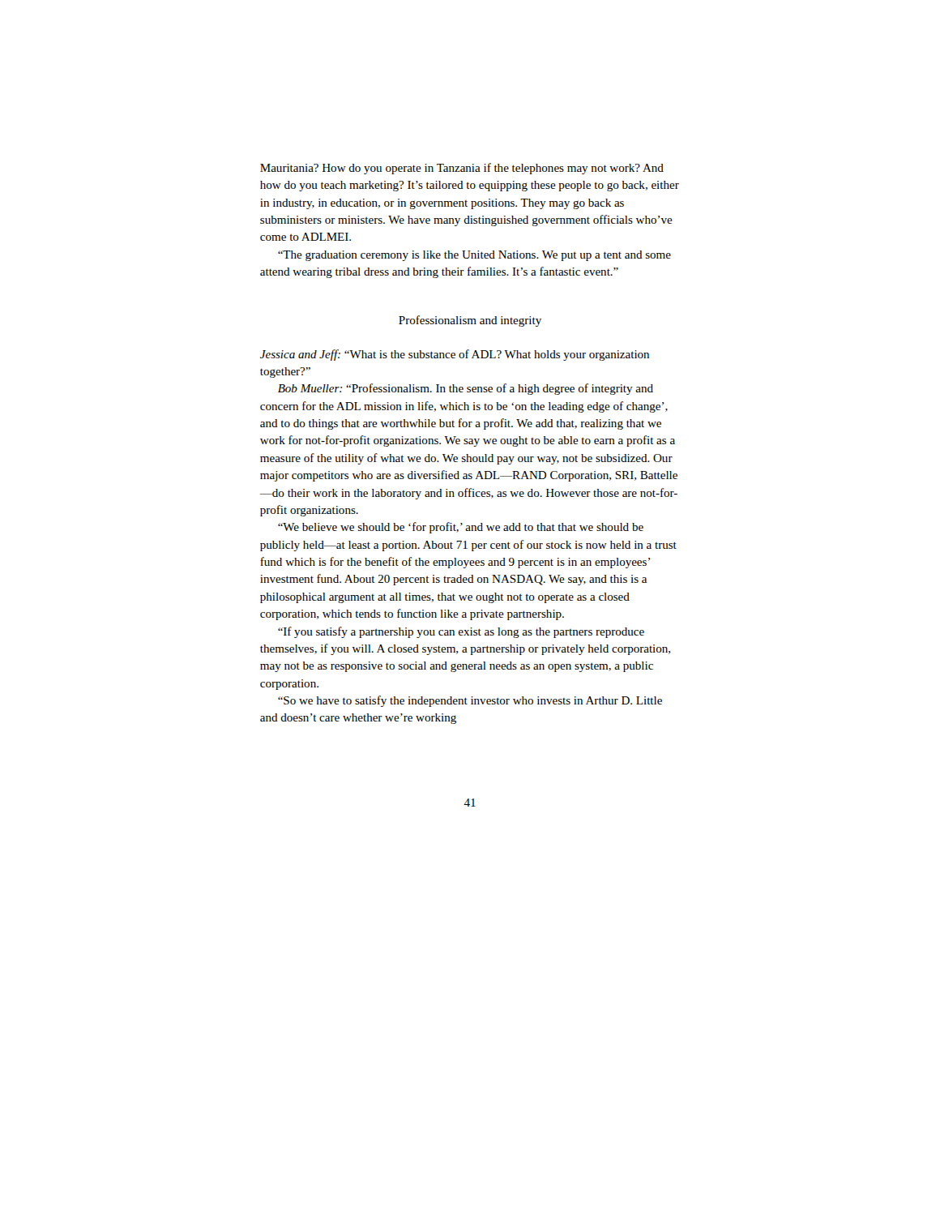Mauritania? How do you operate in Tanzania if the telephones may not work? And how do you teach marketing? It’s tailored to equipping these people to go back, either in industry, in education, or in government positions. They may go back as subministers or ministers. We have many distinguished government officials who’ve come to ADLMEI.
“The graduation ceremony is like the United Nations. We put up a tent and some attend wearing tribal dress and bring their families. It’s a fantastic event.”
Professionalism and integrity
Jessica and Jeff: “What is the substance of ADL? What holds your organization together?”
Bob Mueller: “Professionalism. In the sense of a high degree of integrity and concern for the ADL mission in life, which is to be ‘on the leading edge of change’, and to do things that are worthwhile but for a profit. We add that, realizing that we work for not-for-profit organizations. We say we ought to be able to earn a profit as a measure of the utility of what we do. We should pay our way, not be subsidized. Our major competitors who are as diversified as ADL—RAND Corporation, SRI, Battelle—do their work in the laboratory and in offices, as we do. However those are not-for-profit organizations.
“We believe we should be ‘for profit,’ and we add to that that we should be publicly held—at least a portion. About 71 per cent of our stock is now held in a trust fund which is for the benefit of the employees and 9 percent is in an employees’ investment fund. About 20 percent is traded on NASDAQ. We say, and this is a philosophical argument at all times, that we ought not to operate as a closed corporation, which tends to function like a private partnership.
“If you satisfy a partnership you can exist as long as the partners reproduce themselves, if you will. A closed system, a partnership or privately held corporation, may not be as responsive to social and general needs as an open system, a public corporation.
“So we have to satisfy the independent investor who invests in Arthur D. Little and doesn’t care whether we’re working
41